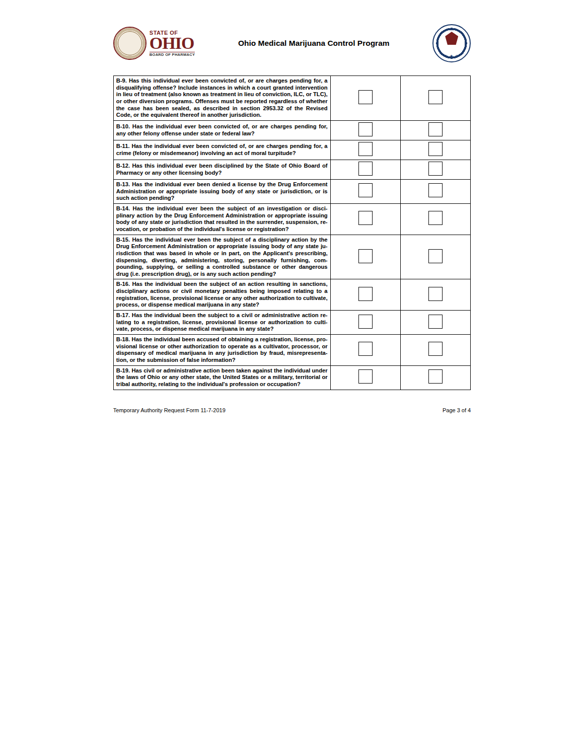STATE OF
OHIO
BOARD OF PHARMACY
Ohio Medical Marijuana Control Program
| B-9. Has this individual ever been convicted of, or are charges pending for, a disqualifying offense? Include instances in which a court granted intervention in lieu of treatment (also known as treatment in lieu of conviction, ILC, or TLC), or other diversion programs. Offenses must be reported regardless of whether the case has been sealed, as described in section 2953.32 of the Revised Code, or the equivalent thereof in another jurisdiction. | | |
| B-10. Has the individual ever been convicted of, or are charges pending for, any other felony offense under state or federal law? | | |
| B-11. Has the individual ever been convicted of, or are charges pending for, a crime (felony or misdemeanor) involving an act of moral turpitude? | | |
| B-12. Has this individual ever been disciplined by the State of Ohio Board of Pharmacy or any other licensing body? | | |
| B-13. Has the individual ever been denied a license by the Drug Enforcement Administration or appropriate issuing body of any state or jurisdiction, or is such action pending? | | |
| B-14. Has the individual ever been the subject of an investigation or disciplinary action by the Drug Enforcement Administration or appropriate issuing body of any state or jurisdiction that resulted in the surrender, suspension, revocation, or probation of the individual's license or registration? | | |
| B-15. Has the individual ever been the subject of a disciplinary action by the Drug Enforcement Administration or appropriate issuing body of any state jurisdiction that was based in whole or in part, on the Applicant's prescribing, dispensing, diverting, administering, storing, personally furnishing, compounding, supplying, or selling a controlled substance or other dangerous drug (i.e. prescription drug), or is any such action pending? | | |
| B-16. Has the individual been the subject of an action resulting in sanctions, disciplinary actions or civil monetary penalties being imposed relating to a registration, license, provisional license or any other authorization to cultivate, process, or dispense medical marijuana in any state? | | |
| B-17. Has the individual been the subject to a civil or administrative action relating to a registration, license, provisional license or authorization to cultivate, process, or dispense medical marijuana in any state? | | |
| B-18. Has the individual been accused of obtaining a registration, license, provisional license or other authorization to operate as a cultivator, processor, or dispensary of medical marijuana in any jurisdiction by fraud, misrepresentation, or the submission of false information? | | |
| B-19. Has civil or administrative action been taken against the individual under the laws of Ohio or any other state, the United States or a military, territorial or tribal authority, relating to the individual's profession or occupation? | | |
Temporary Authority Request Form 11-7-2019
Page 3 of 4